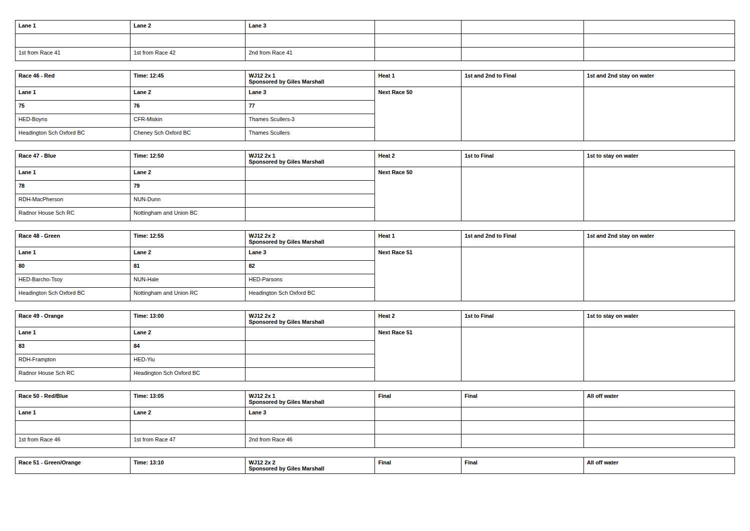| Lane 1 | Lane 2 | Lane 3 | | | |
| 1st from Race 41 | 1st from Race 42 | 2nd from Race 41 | | | |
| Race 46 - Red | Time: 12:45 | WJ12 2x 1 Sponsored by Giles Marshall | Heat 1 | 1st and 2nd to Final | 1st and 2nd stay on water |
| Lane 1 | Lane 2 | Lane 3 | Next Race 50 | | |
| 75 | 76 | 77 |
| HED-Boyns | CFR-Miskin | Thames Scullers-3 |
| Headington Sch Oxford BC | Cheney Sch Oxford BC | Thames Scullers |
| Race 47 - Blue | Time: 12:50 | WJ12 2x 1 Sponsored by Giles Marshall | Heat 2 | 1st to Final | 1st to stay on water |
| Lane 1 | Lane 2 | | Next Race 50 | | |
| 78 | 79 | |
| RDH-MacPherson | NUN-Dunn | |
| Radnor House Sch RC | Nottingham and Union BC | |
| Race 48 - Green | Time: 12:55 | WJ12 2x 2 Sponsored by Giles Marshall | Heat 1 | 1st and 2nd to Final | 1st and 2nd stay on water |
| Lane 1 | Lane 2 | Lane 3 | Next Race 51 | | |
| 80 | 81 | 82 |
| HED-Barcho-Tsoy | NUN-Hale | HED-Parsons |
| Headington Sch Oxford BC | Nottingham and Union RC | Headington Sch Oxford BC |
| Race 49 - Orange | Time: 13:00 | WJ12 2x 2 Sponsored by Giles Marshall | Heat 2 | 1st to Final | 1st to stay on water |
| Lane 1 | Lane 2 | | Next Race 51 | | |
| 83 | 84 | |
| RDH-Frampton | HED-Yiu | |
| Radnor House Sch RC | Headington Sch Oxford BC | |
| Race 50 - Red/Blue | Time: 13:05 | WJ12 2x 1 Sponsored by Giles Marshall | Final | Final | All off water |
| Lane 1 | Lane 2 | Lane 3 | | | |
| 1st from Race 46 | 1st from Race 47 | 2nd from Race 46 | | | |
| Race 51 - Green/Orange | Time: 13:10 | WJ12 2x 2 Sponsored by Giles Marshall | Final | Final | All off water |